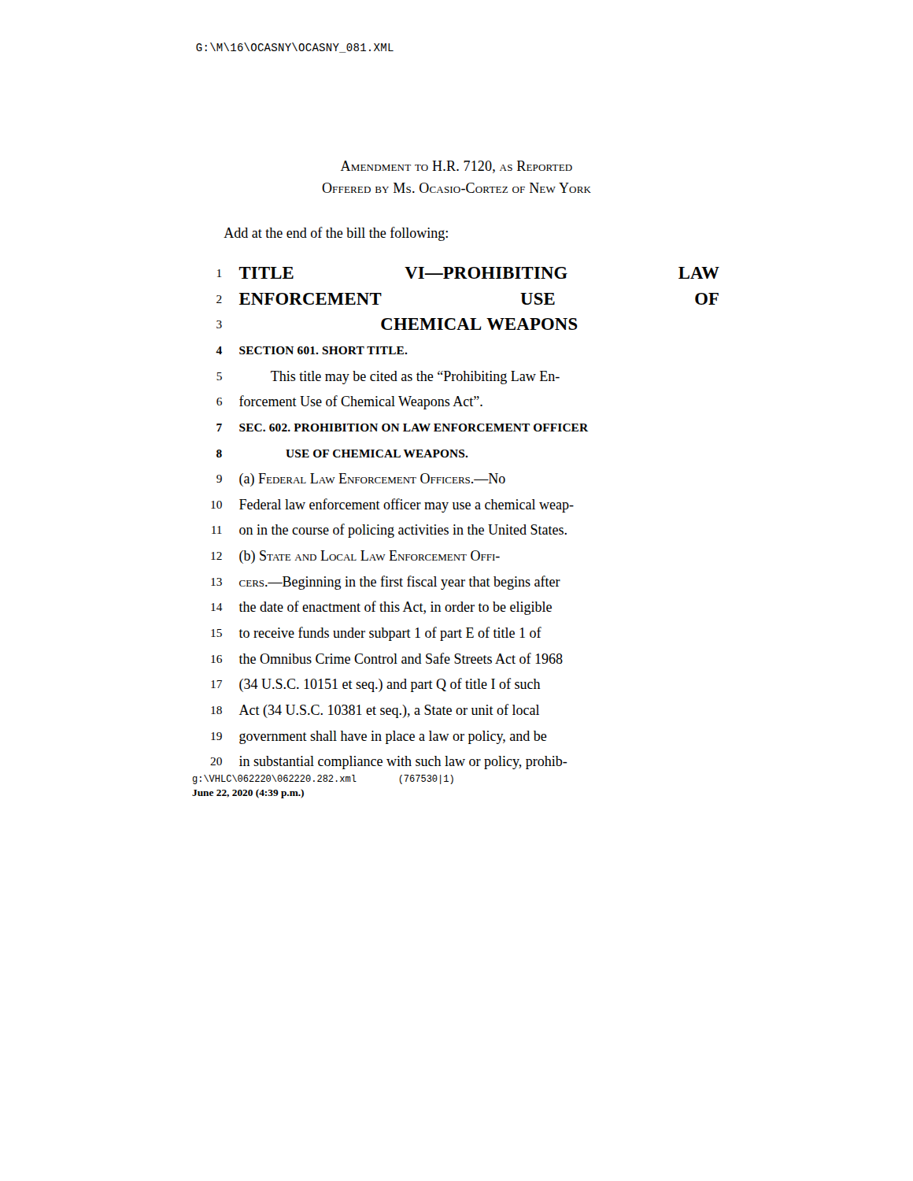G:\M\16\OCASNY\OCASNY_081.XML
Amendment to H.R. 7120, as Reported Offered by Ms. Ocasio-Cortez of New York
Add at the end of the bill the following:
TITLE VI—PROHIBITING LAW
ENFORCEMENT USE OF
CHEMICAL WEAPONS
SECTION 601. SHORT TITLE.
This title may be cited as the “Prohibiting Law En-
forcement Use of Chemical Weapons Act”.
SEC. 602. PROHIBITION ON LAW ENFORCEMENT OFFICER
USE OF CHEMICAL WEAPONS.
(a) Federal Law Enforcement Officers.—No
Federal law enforcement officer may use a chemical weap-
on in the course of policing activities in the United States.
(b) State and Local Law Enforcement Offi-
cers.—Beginning in the first fiscal year that begins after
the date of enactment of this Act, in order to be eligible
to receive funds under subpart 1 of part E of title 1 of
the Omnibus Crime Control and Safe Streets Act of 1968
(34 U.S.C. 10151 et seq.) and part Q of title I of such
Act (34 U.S.C. 10381 et seq.), a State or unit of local
government shall have in place a law or policy, and be
in substantial compliance with such law or policy, prohib-
g:\VHLC\062220\062220.282.xml(767530|1)
June 22, 2020 (4:39 p.m.)